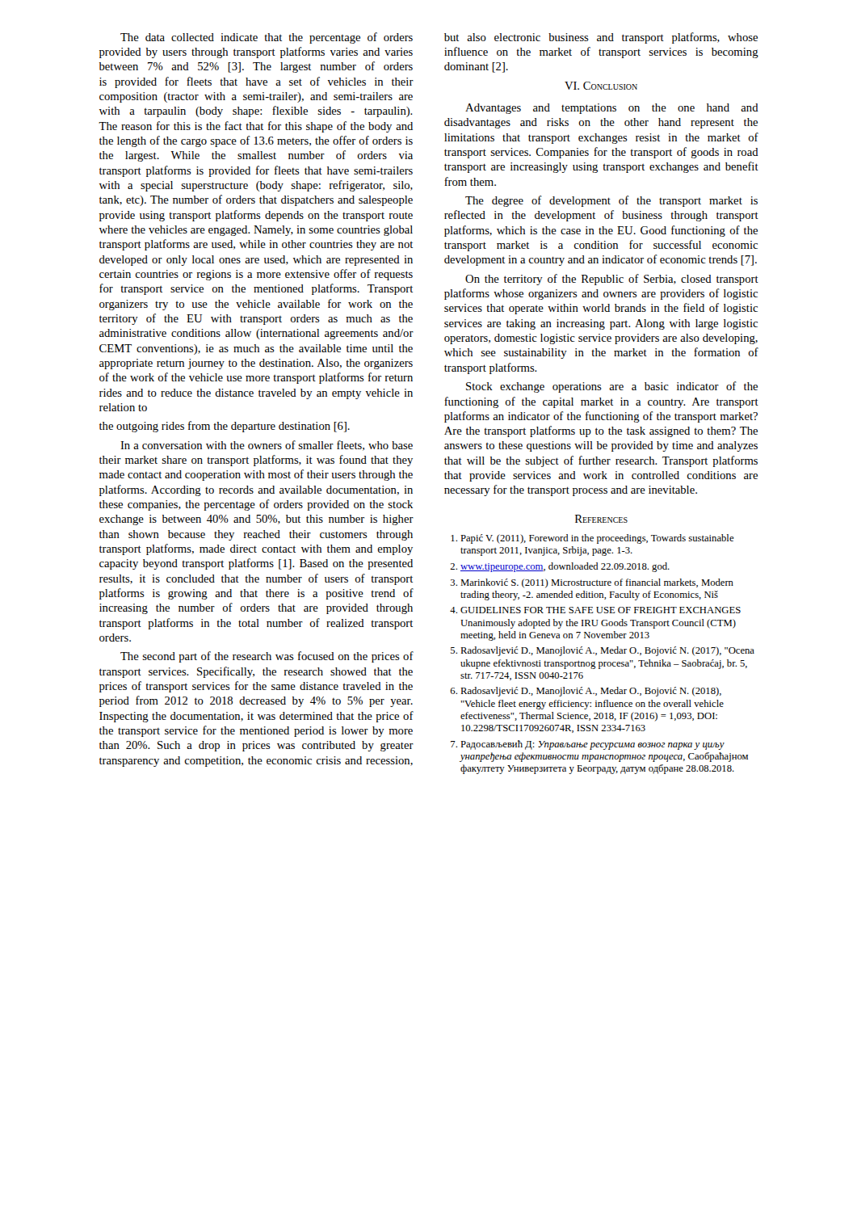The data collected indicate that the percentage of orders provided by users through transport platforms varies and varies between 7% and 52% [3]. The largest number of orders is provided for fleets that have a set of vehicles in their composition (tractor with a semi-trailer), and semi-trailers are with a tarpaulin (body shape: flexible sides - tarpaulin). The reason for this is the fact that for this shape of the body and the length of the cargo space of 13.6 meters, the offer of orders is the largest. While the smallest number of orders via transport platforms is provided for fleets that have semi-trailers with a special superstructure (body shape: refrigerator, silo, tank, etc). The number of orders that dispatchers and salespeople provide using transport platforms depends on the transport route where the vehicles are engaged. Namely, in some countries global transport platforms are used, while in other countries they are not developed or only local ones are used, which are represented in certain countries or regions is a more extensive offer of requests for transport service on the mentioned platforms. Transport organizers try to use the vehicle available for work on the territory of the EU with transport orders as much as the administrative conditions allow (international agreements and/or CEMT conventions), ie as much as the available time until the appropriate return journey to the destination. Also, the organizers of the work of the vehicle use more transport platforms for return rides and to reduce the distance traveled by an empty vehicle in relation to
the outgoing rides from the departure destination [6].
In a conversation with the owners of smaller fleets, who base their market share on transport platforms, it was found that they made contact and cooperation with most of their users through the platforms. According to records and available documentation, in these companies, the percentage of orders provided on the stock exchange is between 40% and 50%, but this number is higher than shown because they reached their customers through transport platforms, made direct contact with them and employ capacity beyond transport platforms [1]. Based on the presented results, it is concluded that the number of users of transport platforms is growing and that there is a positive trend of increasing the number of orders that are provided through transport platforms in the total number of realized transport orders.
The second part of the research was focused on the prices of transport services. Specifically, the research showed that the prices of transport services for the same distance traveled in the period from 2012 to 2018 decreased by 4% to 5% per year. Inspecting the documentation, it was determined that the price of the transport service for the mentioned period is lower by more than 20%. Such a drop in prices was contributed by greater transparency and competition, the economic crisis and recession, but also electronic business and transport platforms, whose influence on the market of transport services is becoming dominant [2].
VI. Conclusion
Advantages and temptations on the one hand and disadvantages and risks on the other hand represent the limitations that transport exchanges resist in the market of transport services. Companies for the transport of goods in road transport are increasingly using transport exchanges and benefit from them.
The degree of development of the transport market is reflected in the development of business through transport platforms, which is the case in the EU. Good functioning of the transport market is a condition for successful economic development in a country and an indicator of economic trends [7].
On the territory of the Republic of Serbia, closed transport platforms whose organizers and owners are providers of logistic services that operate within world brands in the field of logistic services are taking an increasing part. Along with large logistic operators, domestic logistic service providers are also developing, which see sustainability in the market in the formation of transport platforms.
Stock exchange operations are a basic indicator of the functioning of the capital market in a country. Are transport platforms an indicator of the functioning of the transport market? Are the transport platforms up to the task assigned to them? The answers to these questions will be provided by time and analyzes that will be the subject of further research. Transport platforms that provide services and work in controlled conditions are necessary for the transport process and are inevitable.
References
Papić V. (2011), Foreword in the proceedings, Towards sustainable transport 2011, Ivanjica, Srbija, page. 1-3.
www.tipeurope.com, downloaded 22.09.2018. god.
Marinković S. (2011) Microstructure of financial markets, Modern trading theory, -2. amended edition, Faculty of Economics, Niš
GUIDELINES FOR THE SAFE USE OF FREIGHT EXCHANGES Unanimously adopted by the IRU Goods Transport Council (CTM) meeting, held in Geneva on 7 November 2013
Radosavljević D., Manojlović A., Medar O., Bojović N. (2017), "Ocena ukupne efektivnosti transportnog procesa", Tehnika – Saobraćaj, br. 5, str. 717-724, ISSN 0040-2176
Radosavljević D., Manojlović A., Medar O., Bojović N. (2018), "Vehicle fleet energy efficiency: influence on the overall vehicle efectiveness", Thermal Science, 2018, IF (2016) = 1,093, DOI: 10.2298/TSCI170926074R, ISSN 2334-7163
Радосављевић Д: Управљање ресурсима возног парка у циљу унапређења ефективности транспортног процеса, Саобраћајном факултету Универзитета у Београду, датум одбране 28.08.2018.